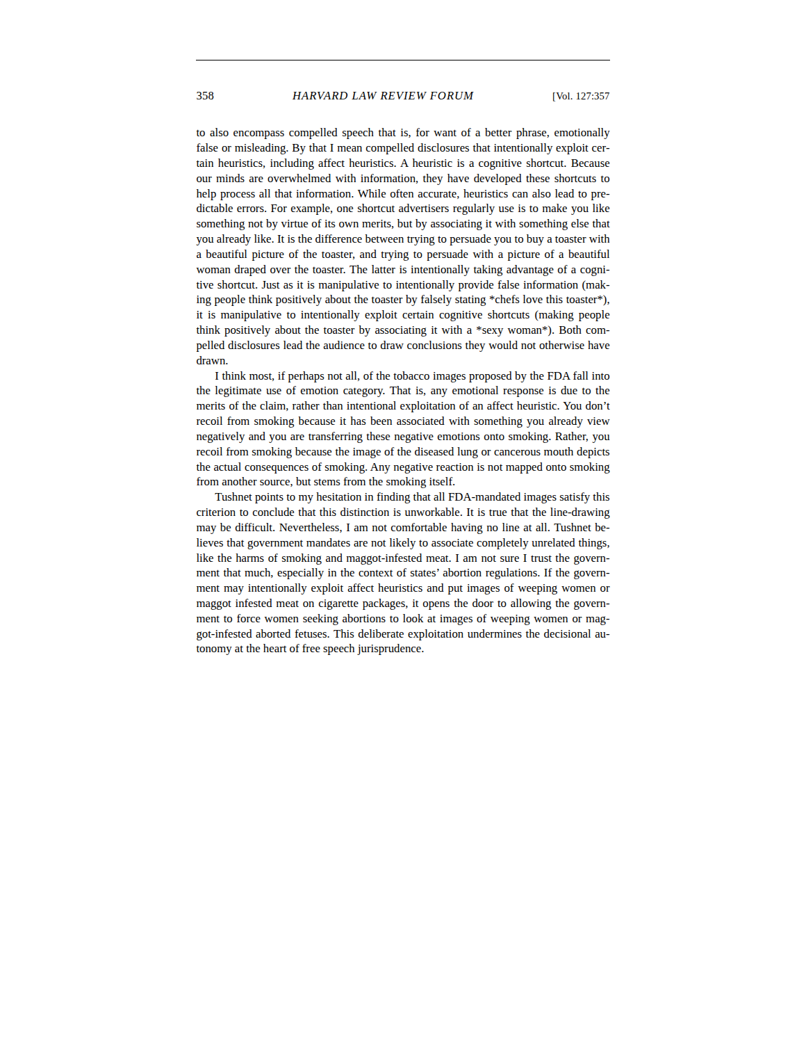358 HARVARD LAW REVIEW FORUM [Vol. 127:357
to also encompass compelled speech that is, for want of a better phrase, emotionally false or misleading. By that I mean compelled disclosures that intentionally exploit certain heuristics, including affect heuristics. A heuristic is a cognitive shortcut. Because our minds are overwhelmed with information, they have developed these shortcuts to help process all that information. While often accurate, heuristics can also lead to predictable errors. For example, one shortcut advertisers regularly use is to make you like something not by virtue of its own merits, but by associating it with something else that you already like. It is the difference between trying to persuade you to buy a toaster with a beautiful picture of the toaster, and trying to persuade with a picture of a beautiful woman draped over the toaster. The latter is intentionally taking advantage of a cognitive shortcut. Just as it is manipulative to intentionally provide false information (making people think positively about the toaster by falsely stating *chefs love this toaster*), it is manipulative to intentionally exploit certain cognitive shortcuts (making people think positively about the toaster by associating it with a *sexy woman*). Both compelled disclosures lead the audience to draw conclusions they would not otherwise have drawn.
I think most, if perhaps not all, of the tobacco images proposed by the FDA fall into the legitimate use of emotion category. That is, any emotional response is due to the merits of the claim, rather than intentional exploitation of an affect heuristic. You don’t recoil from smoking because it has been associated with something you already view negatively and you are transferring these negative emotions onto smoking. Rather, you recoil from smoking because the image of the diseased lung or cancerous mouth depicts the actual consequences of smoking. Any negative reaction is not mapped onto smoking from another source, but stems from the smoking itself.
Tushnet points to my hesitation in finding that all FDA-mandated images satisfy this criterion to conclude that this distinction is unworkable. It is true that the line-drawing may be difficult. Nevertheless, I am not comfortable having no line at all. Tushnet believes that government mandates are not likely to associate completely unrelated things, like the harms of smoking and maggot-infested meat. I am not sure I trust the government that much, especially in the context of states’ abortion regulations. If the government may intentionally exploit affect heuristics and put images of weeping women or maggot infested meat on cigarette packages, it opens the door to allowing the government to force women seeking abortions to look at images of weeping women or maggot-infested aborted fetuses. This deliberate exploitation undermines the decisional autonomy at the heart of free speech jurisprudence.